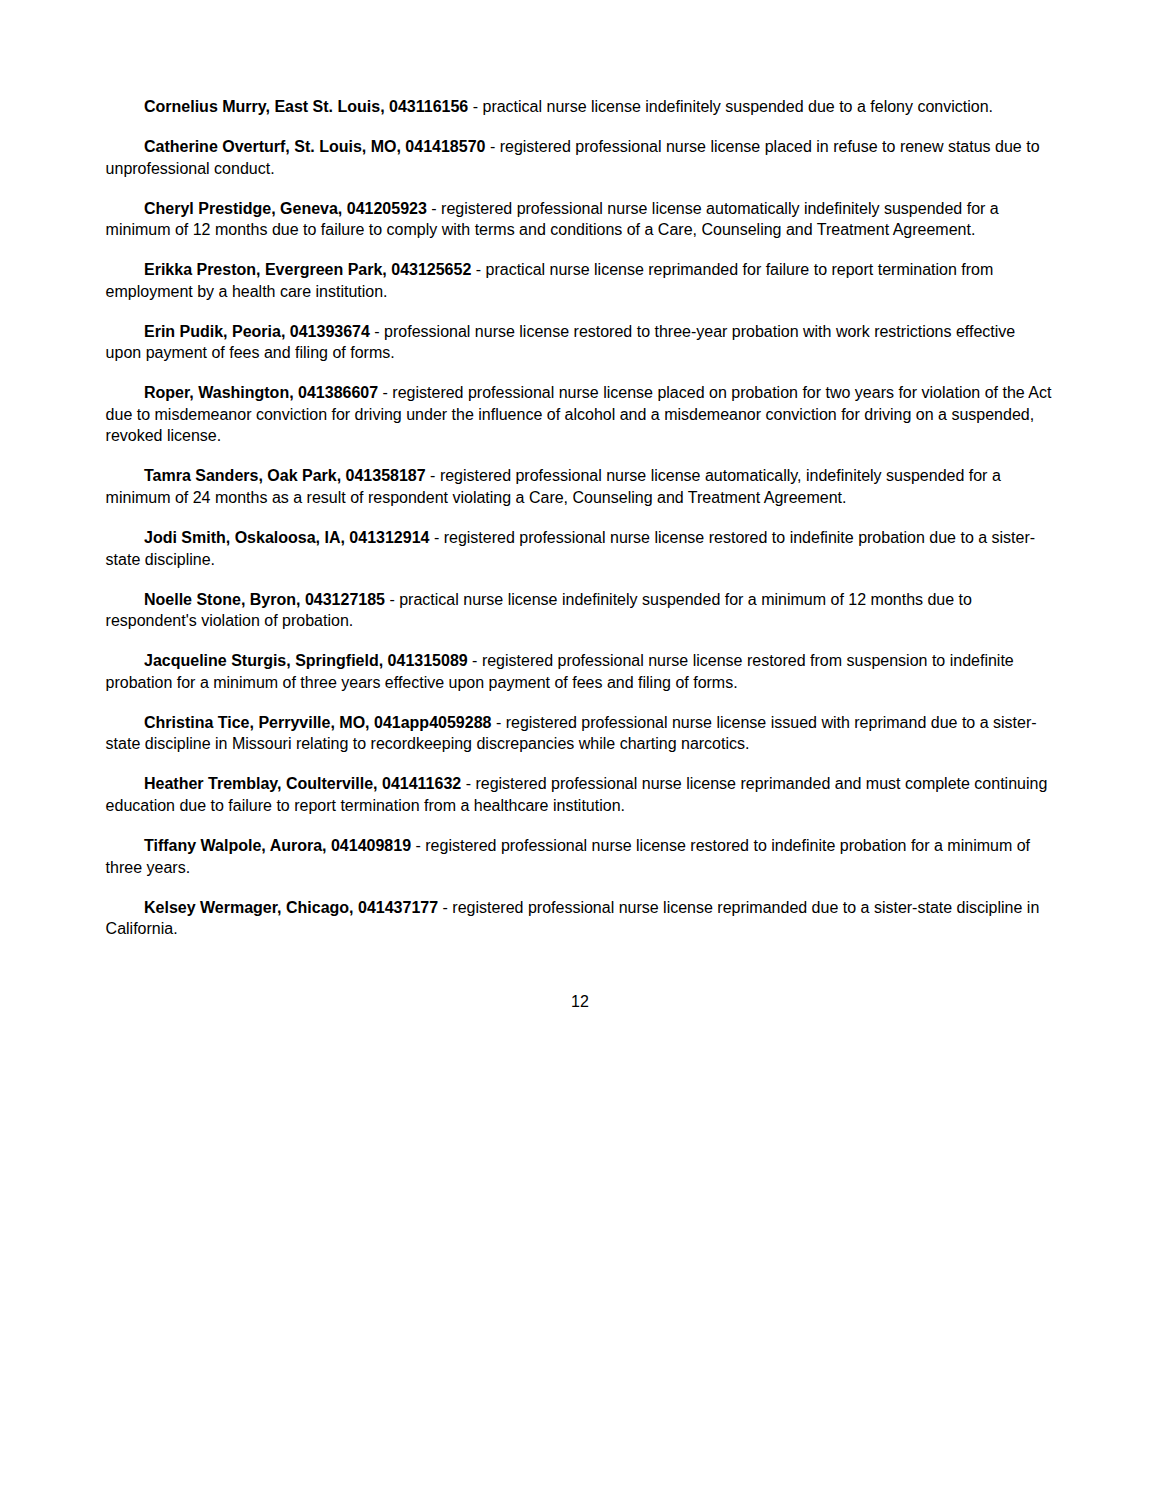Cornelius Murry, East St. Louis, 043116156 - practical nurse license indefinitely suspended due to a felony conviction.
Catherine Overturf, St. Louis, MO, 041418570 - registered professional nurse license placed in refuse to renew status due to unprofessional conduct.
Cheryl Prestidge, Geneva, 041205923 - registered professional nurse license automatically indefinitely suspended for a minimum of 12 months due to failure to comply with terms and conditions of a Care, Counseling and Treatment Agreement.
Erikka Preston, Evergreen Park, 043125652 - practical nurse license reprimanded for failure to report termination from employment by a health care institution.
Erin Pudik, Peoria, 041393674 - professional nurse license restored to three-year probation with work restrictions effective upon payment of fees and filing of forms.
Roper, Washington, 041386607 - registered professional nurse license placed on probation for two years for violation of the Act due to misdemeanor conviction for driving under the influence of alcohol and a misdemeanor conviction for driving on a suspended, revoked license.
Tamra Sanders, Oak Park, 041358187 - registered professional nurse license automatically, indefinitely suspended for a minimum of 24 months as a result of respondent violating a Care, Counseling and Treatment Agreement.
Jodi Smith, Oskaloosa, IA, 041312914 - registered professional nurse license restored to indefinite probation due to a sister-state discipline.
Noelle Stone, Byron, 043127185 - practical nurse license indefinitely suspended for a minimum of 12 months due to respondent's violation of probation.
Jacqueline Sturgis, Springfield, 041315089 - registered professional nurse license restored from suspension to indefinite probation for a minimum of three years effective upon payment of fees and filing of forms.
Christina Tice, Perryville, MO, 041app4059288 - registered professional nurse license issued with reprimand due to a sister-state discipline in Missouri relating to recordkeeping discrepancies while charting narcotics.
Heather Tremblay, Coulterville, 041411632 - registered professional nurse license reprimanded and must complete continuing education due to failure to report termination from a healthcare institution.
Tiffany Walpole, Aurora, 041409819 - registered professional nurse license restored to indefinite probation for a minimum of three years.
Kelsey Wermager, Chicago, 041437177 - registered professional nurse license reprimanded due to a sister-state discipline in California.
12